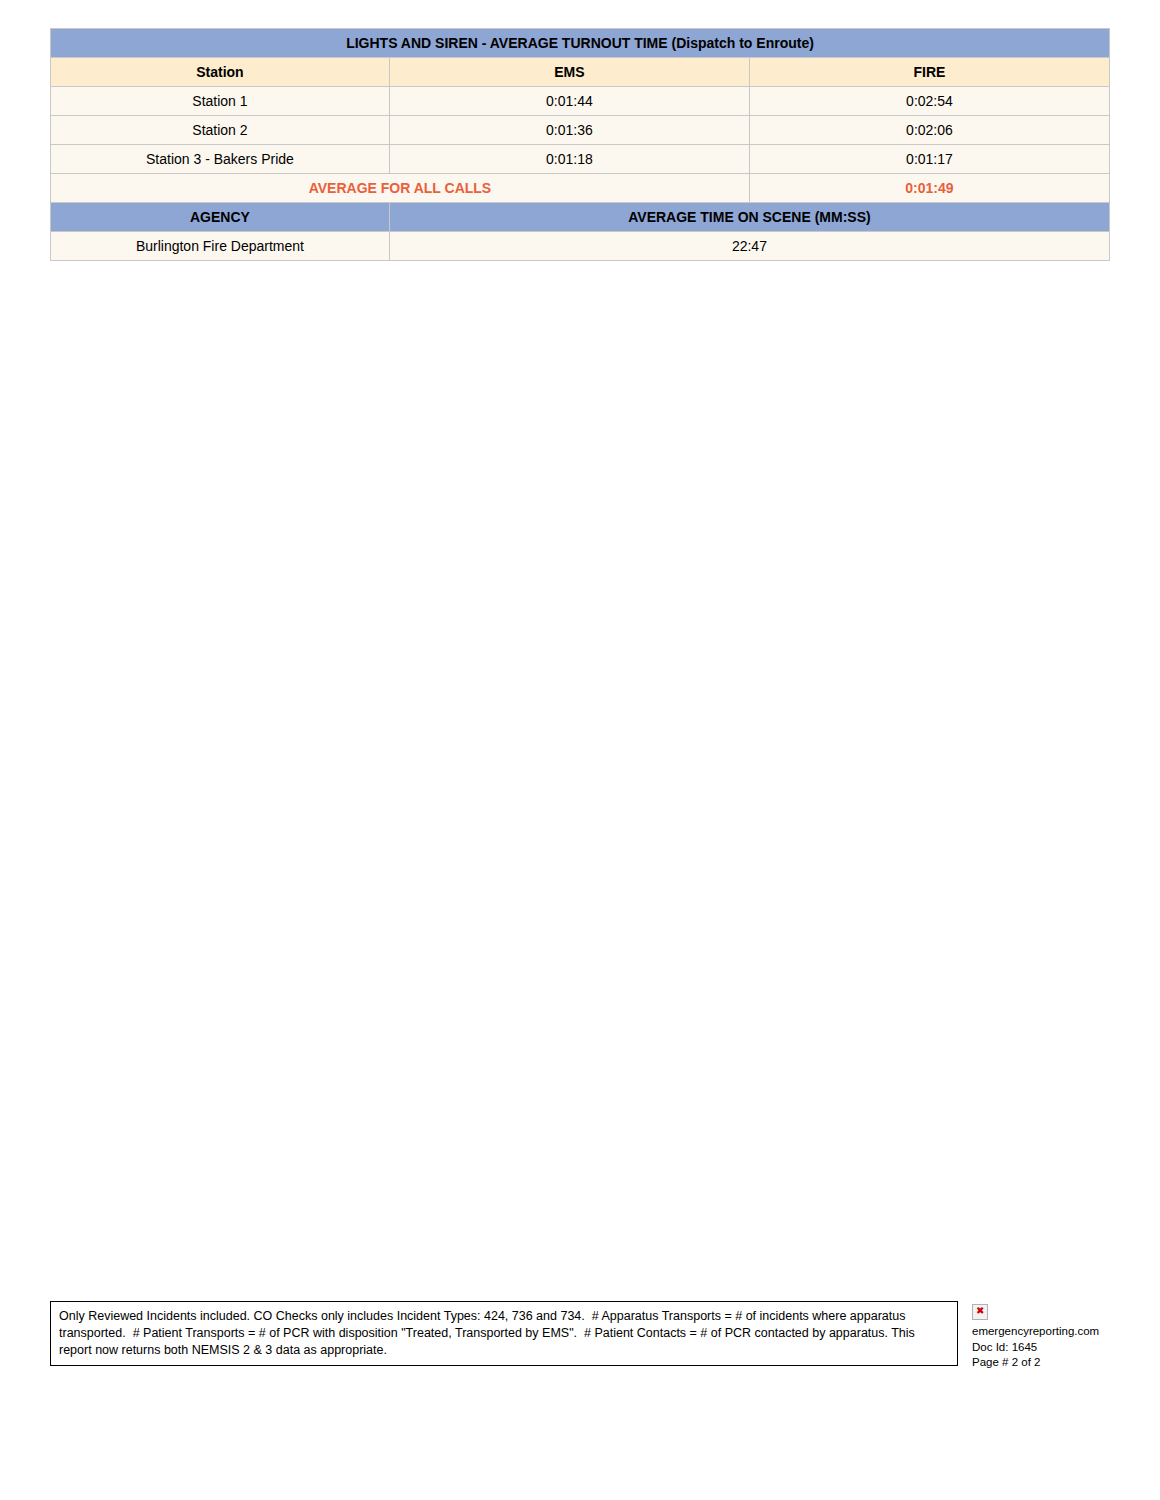| LIGHTS AND SIREN - AVERAGE TURNOUT TIME (Dispatch to Enroute) |
| --- |
| Station | EMS | FIRE |
| Station 1 | 0:01:44 | 0:02:54 |
| Station 2 | 0:01:36 | 0:02:06 |
| Station 3 - Bakers Pride | 0:01:18 | 0:01:17 |
| AVERAGE FOR ALL CALLS | 0:01:49 |
| AGENCY | AVERAGE TIME ON SCENE (MM:SS) |
| Burlington Fire Department | 22:47 |
Only Reviewed Incidents included. CO Checks only includes Incident Types: 424, 736 and 734. # Apparatus Transports = # of incidents where apparatus transported. # Patient Transports = # of PCR with disposition "Treated, Transported by EMS". # Patient Contacts = # of PCR contacted by apparatus. This report now returns both NEMSIS 2 & 3 data as appropriate.
✖
emergencyreporting.com
Doc Id: 1645
Page # 2 of 2